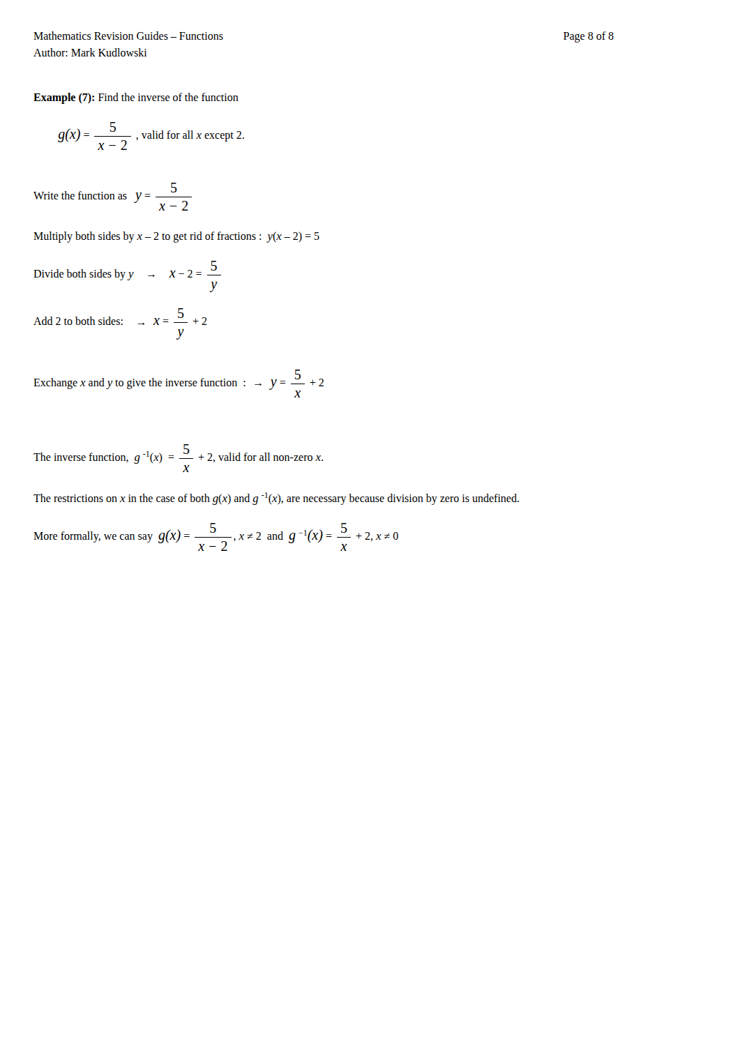Mathematics Revision Guides – Functions
Author: Mark Kudlowski
Page 8 of 8
Example (7): Find the inverse of the function
g(x) = 5 x − 2 , valid for all x except 2.
Write the function as y = 5 x − 2
Multiply both sides by x – 2 to get rid of fractions : y(x – 2) = 5
Divide both sides by y → x − 2 = 5 y
Add 2 to both sides: → x = 5 y + 2
Exchange x and y to give the inverse function : → y = 5 x + 2
The inverse function, g -1(x) = 5 x + 2, valid for all non-zero x.
The restrictions on x in the case of both g(x) and g -1(x), are necessary because division by zero is undefined.
More formally, we can say g(x) = 5 x − 2, x ≠ 2 and g −1(x) = 5 x + 2, x ≠ 0